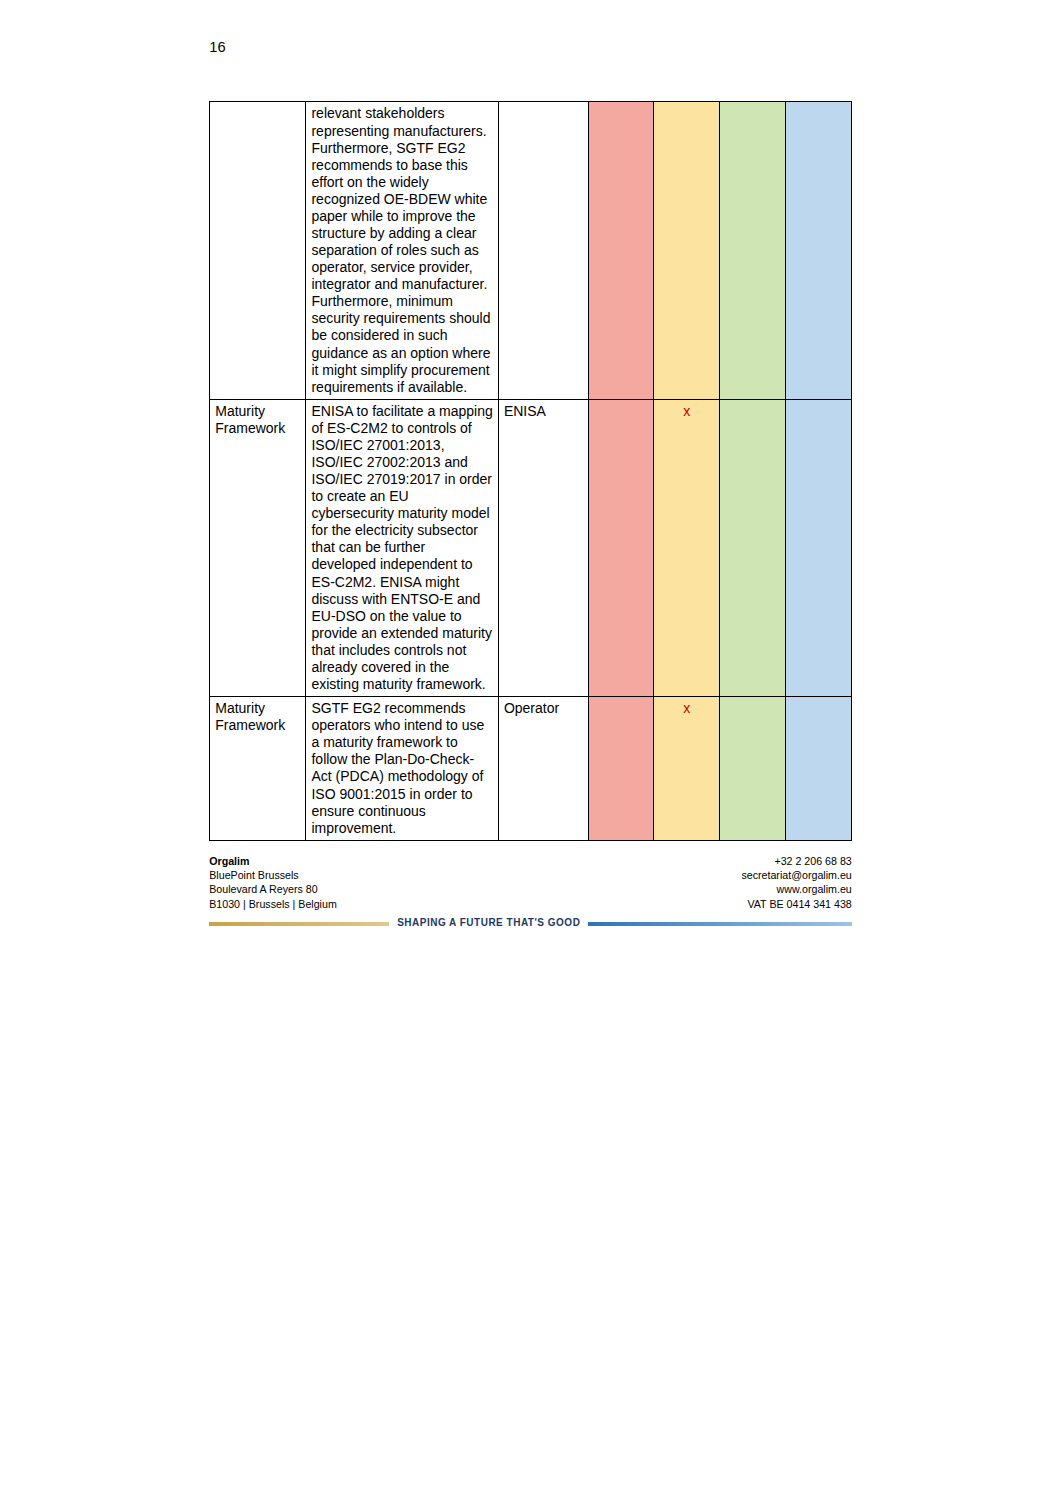16
| | relevant stakeholders representing manufacturers. Furthermore, SGTF EG2 recommends to base this effort on the widely recognized OE-BDEW white paper while to improve the structure by adding a clear separation of roles such as operator, service provider, integrator and manufacturer. Furthermore, minimum security requirements should be considered in such guidance as an option where it might simplify procurement requirements if available. | | | | | |
| Maturity Framework | ENISA to facilitate a mapping of ES-C2M2 to controls of ISO/IEC 27001:2013, ISO/IEC 27002:2013 and ISO/IEC 27019:2017 in order to create an EU cybersecurity maturity model for the electricity subsector that can be further developed independent to ES-C2M2. ENISA might discuss with ENTSO-E and EU-DSO on the value to provide an extended maturity that includes controls not already covered in the existing maturity framework. | ENISA | | x | | |
| Maturity Framework | SGTF EG2 recommends operators who intend to use a maturity framework to follow the Plan-Do-Check-Act (PDCA) methodology of ISO 9001:2015 in order to ensure continuous improvement. | Operator | | x | | |
| Orgalim BluePoint Brussels Boulevard A Reyers 80 B1030 / Brussels / Belgium | +32 2 206 68 83 secretariat@orgalim.eu www.orgalim.eu VAT BE 0414 341 438 |
SHAPING A FUTURE THAT'S GOOD